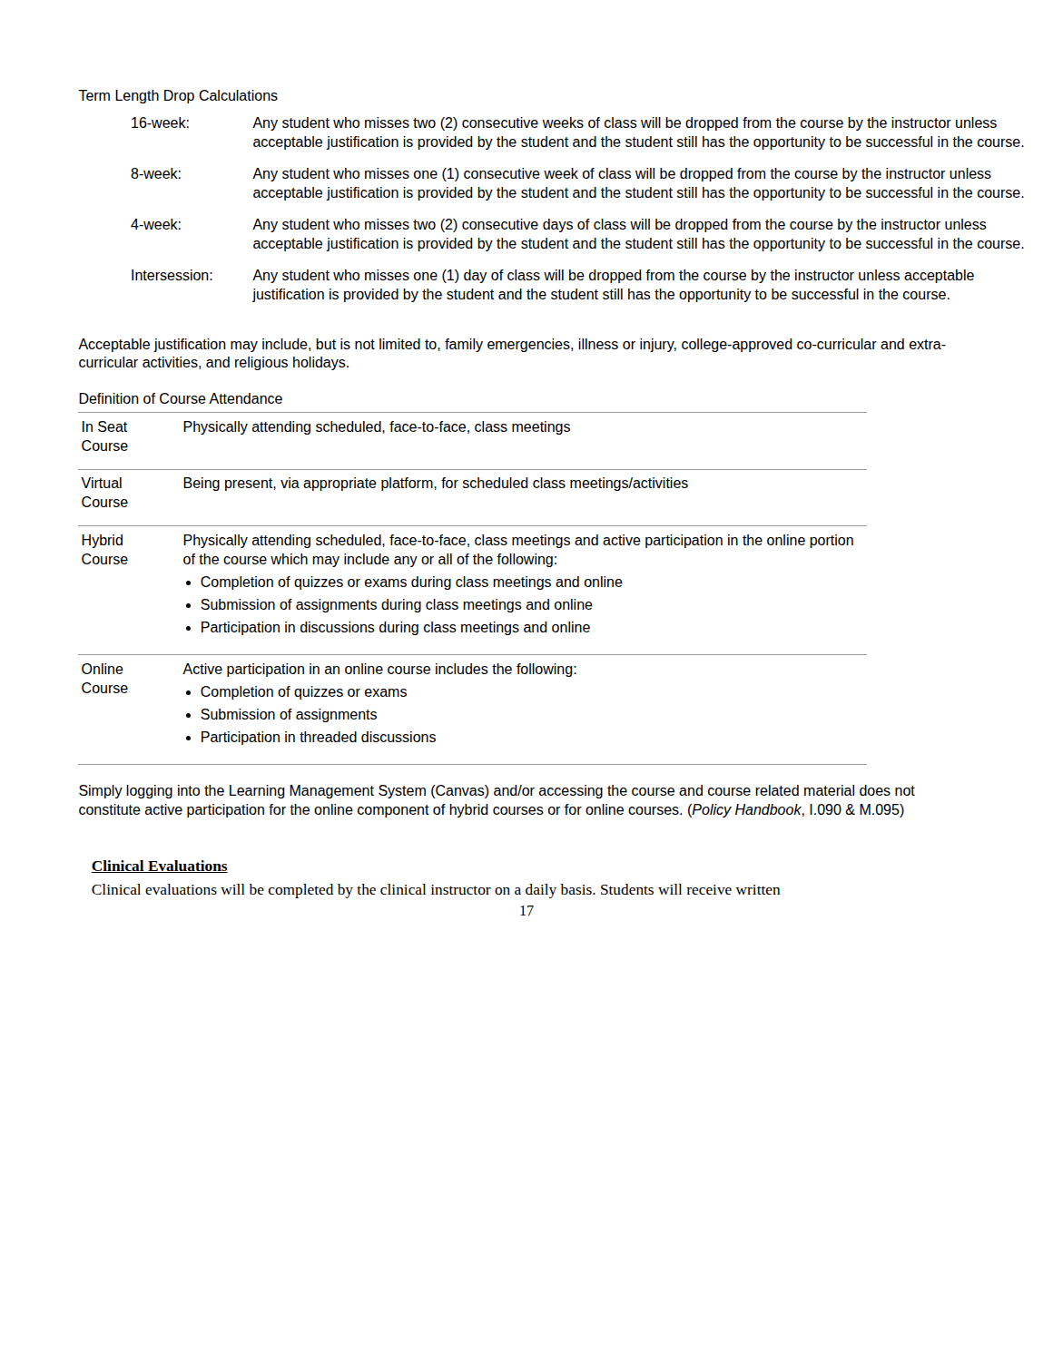Term Length Drop Calculations
| 16-week: | Any student who misses two (2) consecutive weeks of class will be dropped from the course by the instructor unless acceptable justification is provided by the student and the student still has the opportunity to be successful in the course. |
| 8-week: | Any student who misses one (1) consecutive week of class will be dropped from the course by the instructor unless acceptable justification is provided by the student and the student still has the opportunity to be successful in the course. |
| 4-week: | Any student who misses two (2) consecutive days of class will be dropped from the course by the instructor unless acceptable justification is provided by the student and the student still has the opportunity to be successful in the course. |
| Intersession: | Any student who misses one (1) day of class will be dropped from the course by the instructor unless acceptable justification is provided by the student and the student still has the opportunity to be successful in the course. |
Acceptable justification may include, but is not limited to, family emergencies, illness or injury, college-approved co-curricular and extra-curricular activities, and religious holidays.
Definition of Course Attendance
| In Seat Course | Physically attending scheduled, face-to-face, class meetings |
| Virtual Course | Being present, via appropriate platform, for scheduled class meetings/activities |
| Hybrid Course | Physically attending scheduled, face-to-face, class meetings and active participation in the online portion of the course which may include any or all of the following: Completion of quizzes or exams during class meetings and online Submission of assignments during class meetings and online Participation in discussions during class meetings and online |
| Online Course | Active participation in an online course includes the following: Completion of quizzes or exams Submission of assignments Participation in threaded discussions |
Simply logging into the Learning Management System (Canvas) and/or accessing the course and course related material does not constitute active participation for the online component of hybrid courses or for online courses. (Policy Handbook, I.090 & M.095)
Clinical Evaluations
Clinical evaluations will be completed by the clinical instructor on a daily basis. Students will receive written
17